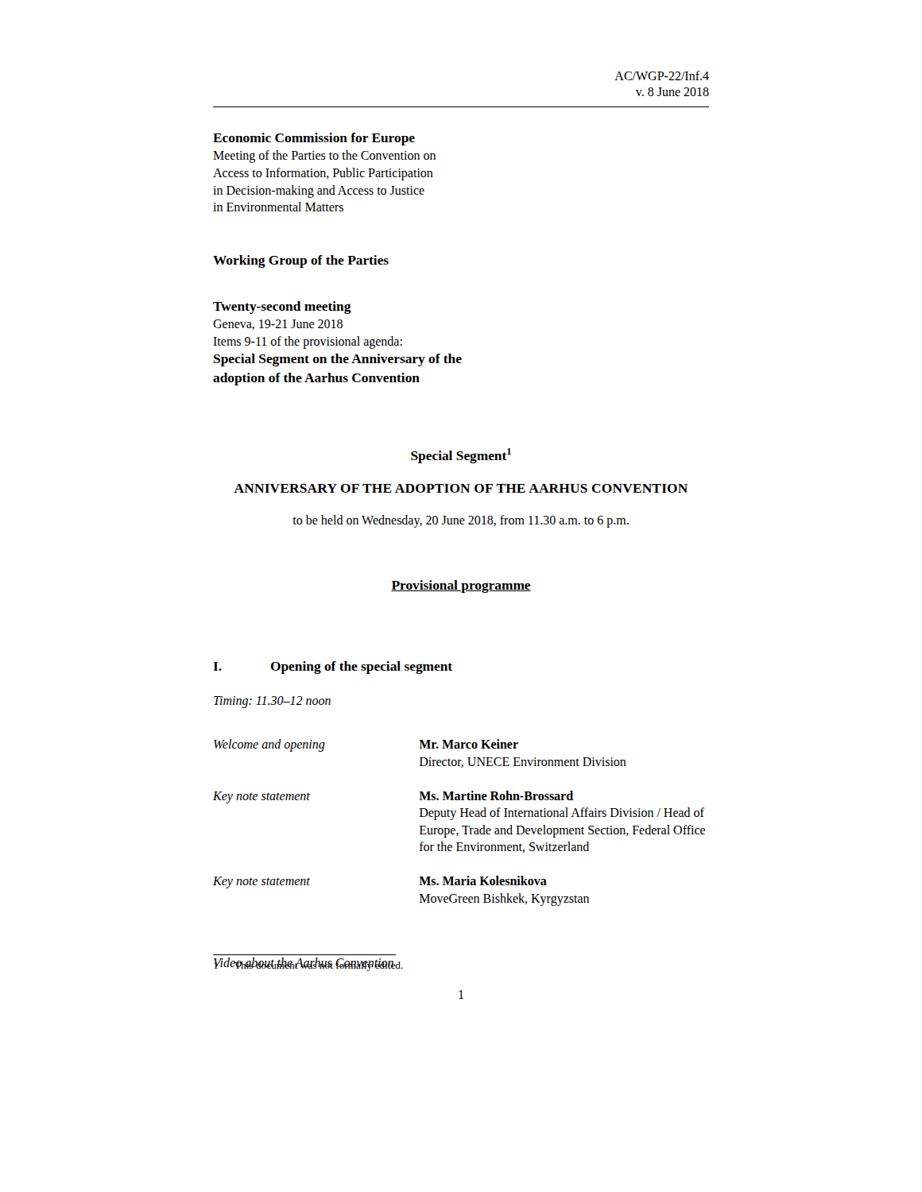AC/WGP-22/Inf.4 v. 8 June 2018
Economic Commission for Europe
Meeting of the Parties to the Convention on
Access to Information, Public Participation
in Decision-making and Access to Justice
in Environmental Matters
Working Group of the Parties
Twenty-second meeting
Geneva, 19-21 June 2018
Items 9-11 of the provisional agenda:
Special Segment on the Anniversary of the
adoption of the Aarhus Convention
Special Segment1
ANNIVERSARY OF THE ADOPTION OF THE AARHUS CONVENTION
to be held on Wednesday, 20 June 2018, from 11.30 a.m. to 6 p.m.
Provisional programme
I. Opening of the special segment
Timing: 11.30–12 noon
| Welcome and opening | Mr. Marco Keiner Director, UNECE Environment Division |
| Key note statement | Ms. Martine Rohn-Brossard Deputy Head of International Affairs Division / Head of Europe, Trade and Development Section, Federal Office for the Environment, Switzerland |
| Key note statement | Ms. Maria Kolesnikova MoveGreen Bishkek, Kyrgyzstan |
Video about the Aarhus Convention
1 This document was not formally edited.
1